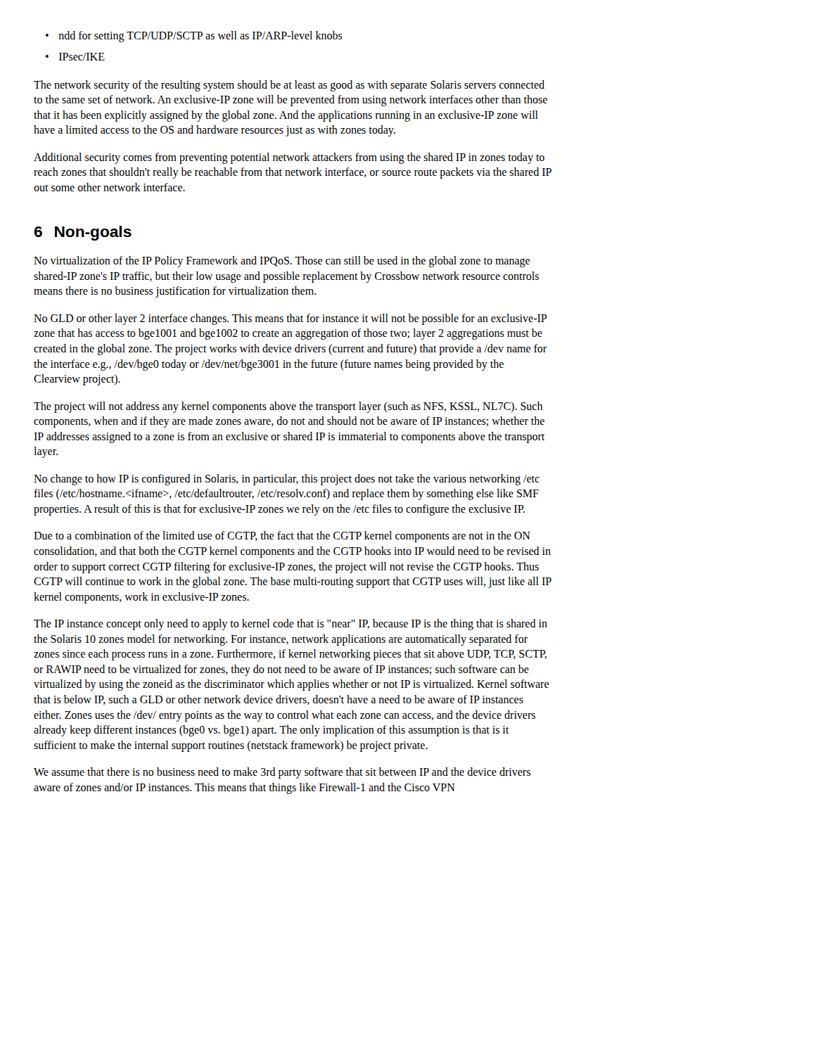ndd for setting TCP/UDP/SCTP as well as IP/ARP-level knobs
IPsec/IKE
The network security of the resulting system should be at least as good as with separate Solaris servers connected to the same set of network. An exclusive-IP zone will be prevented from using network interfaces other than those that it has been explicitly assigned by the global zone. And the applications running in an exclusive-IP zone will have a limited access to the OS and hardware resources just as with zones today.
Additional security comes from preventing potential network attackers from using the shared IP in zones today to reach zones that shouldn't really be reachable from that network interface, or source route packets via the shared IP out some other network interface.
6 Non-goals
No virtualization of the IP Policy Framework and IPQoS. Those can still be used in the global zone to manage shared-IP zone's IP traffic, but their low usage and possible replacement by Crossbow network resource controls means there is no business justification for virtualization them.
No GLD or other layer 2 interface changes. This means that for instance it will not be possible for an exclusive-IP zone that has access to bge1001 and bge1002 to create an aggregation of those two; layer 2 aggregations must be created in the global zone. The project works with device drivers (current and future) that provide a /dev name for the interface e.g., /dev/bge0 today or /dev/net/bge3001 in the future (future names being provided by the Clearview project).
The project will not address any kernel components above the transport layer (such as NFS, KSSL, NL7C). Such components, when and if they are made zones aware, do not and should not be aware of IP instances; whether the IP addresses assigned to a zone is from an exclusive or shared IP is immaterial to components above the transport layer.
No change to how IP is configured in Solaris, in particular, this project does not take the various networking /etc files (/etc/hostname.<ifname>, /etc/defaultrouter, /etc/resolv.conf) and replace them by something else like SMF properties. A result of this is that for exclusive-IP zones we rely on the /etc files to configure the exclusive IP.
Due to a combination of the limited use of CGTP, the fact that the CGTP kernel components are not in the ON consolidation, and that both the CGTP kernel components and the CGTP hooks into IP would need to be revised in order to support correct CGTP filtering for exclusive-IP zones, the project will not revise the CGTP hooks. Thus CGTP will continue to work in the global zone. The base multi-routing support that CGTP uses will, just like all IP kernel components, work in exclusive-IP zones.
The IP instance concept only need to apply to kernel code that is "near" IP, because IP is the thing that is shared in the Solaris 10 zones model for networking. For instance, network applications are automatically separated for zones since each process runs in a zone. Furthermore, if kernel networking pieces that sit above UDP, TCP, SCTP, or RAWIP need to be virtualized for zones, they do not need to be aware of IP instances; such software can be virtualized by using the zoneid as the discriminator which applies whether or not IP is virtualized. Kernel software that is below IP, such a GLD or other network device drivers, doesn't have a need to be aware of IP instances either. Zones uses the /dev/ entry points as the way to control what each zone can access, and the device drivers already keep different instances (bge0 vs. bge1) apart. The only implication of this assumption is that is it sufficient to make the internal support routines (netstack framework) be project private.
We assume that there is no business need to make 3rd party software that sit between IP and the device drivers aware of zones and/or IP instances. This means that things like Firewall-1 and the Cisco VPN